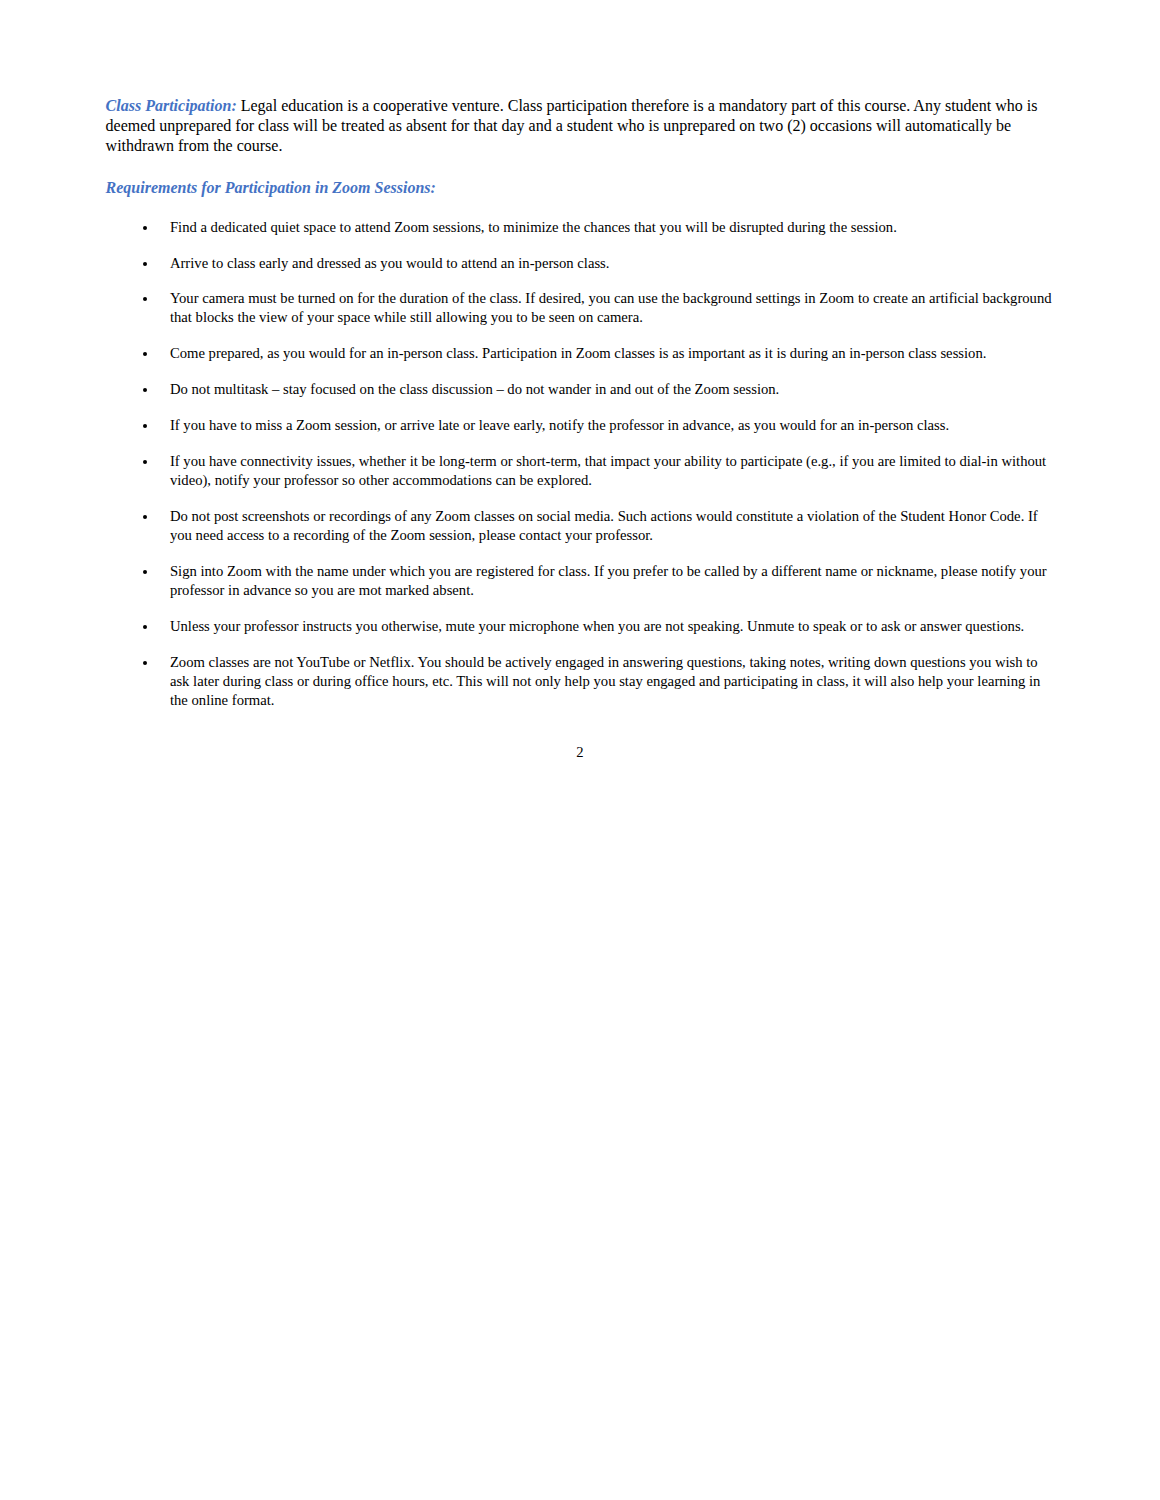Class Participation: Legal education is a cooperative venture. Class participation therefore is a mandatory part of this course. Any student who is deemed unprepared for class will be treated as absent for that day and a student who is unprepared on two (2) occasions will automatically be withdrawn from the course.
Requirements for Participation in Zoom Sessions:
Find a dedicated quiet space to attend Zoom sessions, to minimize the chances that you will be disrupted during the session.
Arrive to class early and dressed as you would to attend an in-person class.
Your camera must be turned on for the duration of the class. If desired, you can use the background settings in Zoom to create an artificial background that blocks the view of your space while still allowing you to be seen on camera.
Come prepared, as you would for an in-person class. Participation in Zoom classes is as important as it is during an in-person class session.
Do not multitask – stay focused on the class discussion – do not wander in and out of the Zoom session.
If you have to miss a Zoom session, or arrive late or leave early, notify the professor in advance, as you would for an in-person class.
If you have connectivity issues, whether it be long-term or short-term, that impact your ability to participate (e.g., if you are limited to dial-in without video), notify your professor so other accommodations can be explored.
Do not post screenshots or recordings of any Zoom classes on social media. Such actions would constitute a violation of the Student Honor Code. If you need access to a recording of the Zoom session, please contact your professor.
Sign into Zoom with the name under which you are registered for class. If you prefer to be called by a different name or nickname, please notify your professor in advance so you are mot marked absent.
Unless your professor instructs you otherwise, mute your microphone when you are not speaking. Unmute to speak or to ask or answer questions.
Zoom classes are not YouTube or Netflix. You should be actively engaged in answering questions, taking notes, writing down questions you wish to ask later during class or during office hours, etc. This will not only help you stay engaged and participating in class, it will also help your learning in the online format.
2